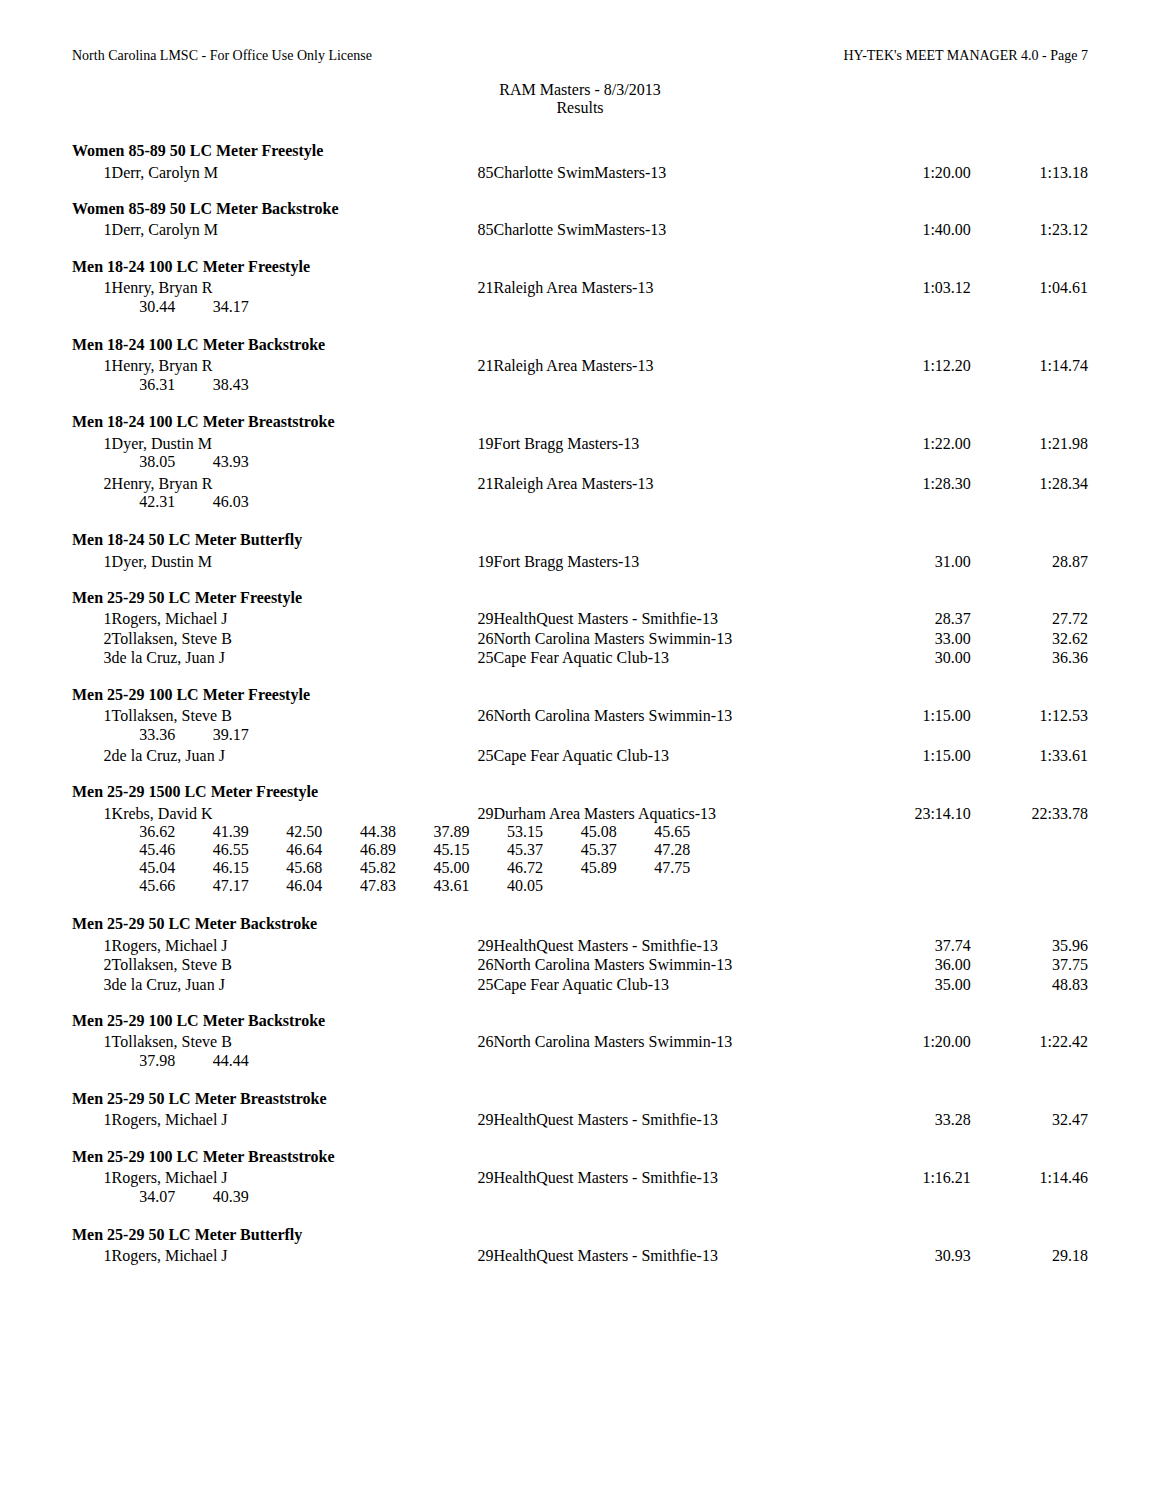North Carolina LMSC - For Office Use Only License HY-TEK's MEET MANAGER 4.0 - Page 7
RAM Masters - 8/3/2013
Results
Women 85-89 50 LC Meter Freestyle
| 1 | Derr, Carolyn M | 85 | Charlotte SwimMasters-13 | 1:20.00 | 1:13.18 |
Women 85-89 50 LC Meter Backstroke
| 1 | Derr, Carolyn M | 85 | Charlotte SwimMasters-13 | 1:40.00 | 1:23.12 |
Men 18-24 100 LC Meter Freestyle
| 1 | Henry, Bryan R | 21 | Raleigh Area Masters-13 | 1:03.12 | 1:04.61 |
| / 30.44 / 34.17 / |
Men 18-24 100 LC Meter Backstroke
| 1 | Henry, Bryan R | 21 | Raleigh Area Masters-13 | 1:12.20 | 1:14.74 |
| / 36.31 / 38.43 / |
Men 18-24 100 LC Meter Breaststroke
| 1 | Dyer, Dustin M | 19 | Fort Bragg Masters-13 | 1:22.00 | 1:21.98 |
| / 38.05 / 43.93 / |
| 2 | Henry, Bryan R | 21 | Raleigh Area Masters-13 | 1:28.30 | 1:28.34 |
| / 42.31 / 46.03 / |
Men 18-24 50 LC Meter Butterfly
| 1 | Dyer, Dustin M | 19 | Fort Bragg Masters-13 | 31.00 | 28.87 |
Men 25-29 50 LC Meter Freestyle
| 1 | Rogers, Michael J | 29 | HealthQuest Masters - Smithfie-13 | 28.37 | 27.72 |
| 2 | Tollaksen, Steve B | 26 | North Carolina Masters Swimmin-13 | 33.00 | 32.62 |
| 3 | de la Cruz, Juan J | 25 | Cape Fear Aquatic Club-13 | 30.00 | 36.36 |
Men 25-29 100 LC Meter Freestyle
| 1 | Tollaksen, Steve B | 26 | North Carolina Masters Swimmin-13 | 1:15.00 | 1:12.53 |
| / 33.36 / 39.17 / |
| 2 | de la Cruz, Juan J | 25 | Cape Fear Aquatic Club-13 | 1:15.00 | 1:33.61 |
Men 25-29 1500 LC Meter Freestyle
| 1 | Krebs, David K | 29 | Durham Area Masters Aquatics-13 | 23:14.10 | 22:33.78 |
| / 36.62 / 41.39 / 42.50 / 44.38 / 37.89 / 53.15 / 45.08 / 45.65 / / 45.46 / 46.55 / 46.64 / 46.89 / 45.15 / 45.37 / 45.37 / 47.28 / / 45.04 / 46.15 / 45.68 / 45.82 / 45.00 / 46.72 / 45.89 / 47.75 / / 45.66 / 47.17 / 46.04 / 47.83 / 43.61 / 40.05 / |
Men 25-29 50 LC Meter Backstroke
| 1 | Rogers, Michael J | 29 | HealthQuest Masters - Smithfie-13 | 37.74 | 35.96 |
| 2 | Tollaksen, Steve B | 26 | North Carolina Masters Swimmin-13 | 36.00 | 37.75 |
| 3 | de la Cruz, Juan J | 25 | Cape Fear Aquatic Club-13 | 35.00 | 48.83 |
Men 25-29 100 LC Meter Backstroke
| 1 | Tollaksen, Steve B | 26 | North Carolina Masters Swimmin-13 | 1:20.00 | 1:22.42 |
| / 37.98 / 44.44 / |
Men 25-29 50 LC Meter Breaststroke
| 1 | Rogers, Michael J | 29 | HealthQuest Masters - Smithfie-13 | 33.28 | 32.47 |
Men 25-29 100 LC Meter Breaststroke
| 1 | Rogers, Michael J | 29 | HealthQuest Masters - Smithfie-13 | 1:16.21 | 1:14.46 |
| / 34.07 / 40.39 / |
Men 25-29 50 LC Meter Butterfly
| 1 | Rogers, Michael J | 29 | HealthQuest Masters - Smithfie-13 | 30.93 | 29.18 |